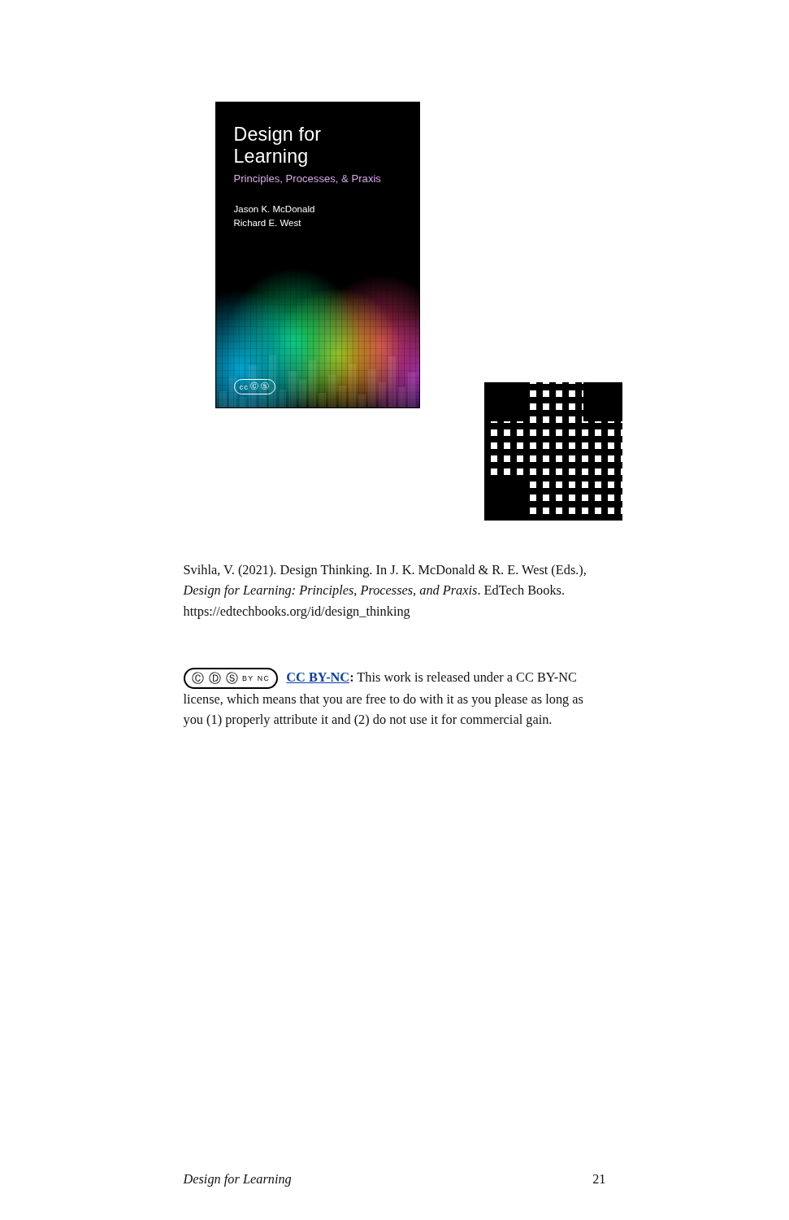Design for Learning
Principles, Processes, & Praxis
Jason K. McDonald
Richard E. West
ccⒸⓈ
Svihla, V. (2021). Design Thinking. In J. K. McDonald & R. E. West (Eds.), Design for Learning: Principles, Processes, and Praxis. EdTech Books. https://edtechbooks.org/id/design_thinking
Ⓒ Ⓓ Ⓢ BY NC CC BY-NC: This work is released under a CC BY-NC license, which means that you are free to do with it as you please as long as you (1) properly attribute it and (2) do not use it for commercial gain.
Design for Learning 21